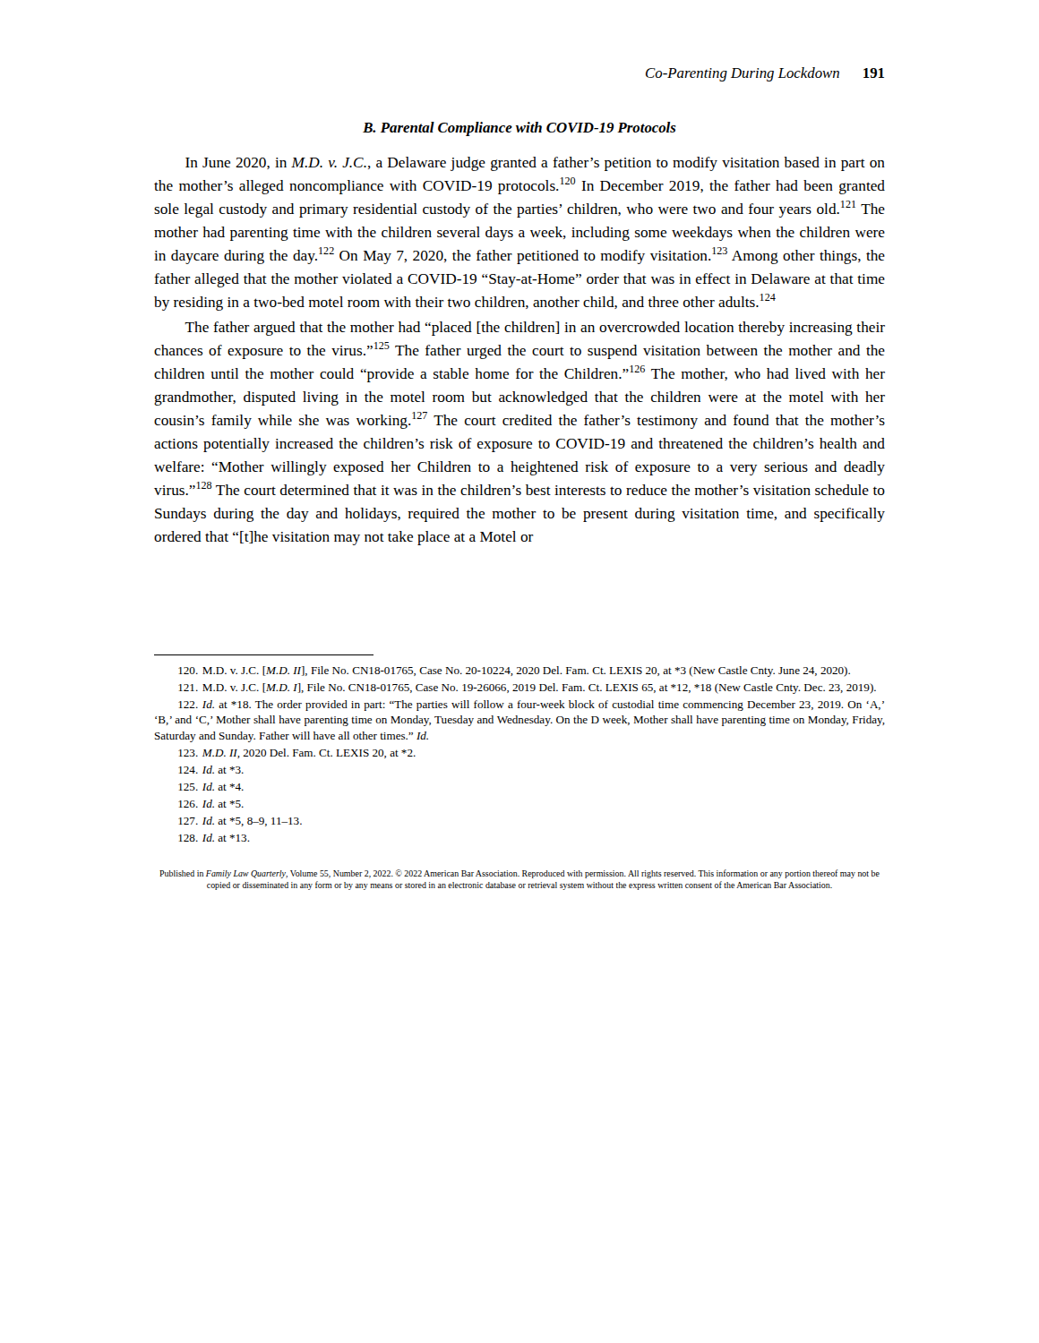Co-Parenting During Lockdown 191
B. Parental Compliance with COVID-19 Protocols
In June 2020, in M.D. v. J.C., a Delaware judge granted a father’s petition to modify visitation based in part on the mother’s alleged noncompliance with COVID-19 protocols.120 In December 2019, the father had been granted sole legal custody and primary residential custody of the parties’ children, who were two and four years old.121 The mother had parenting time with the children several days a week, including some weekdays when the children were in daycare during the day.122 On May 7, 2020, the father petitioned to modify visitation.123 Among other things, the father alleged that the mother violated a COVID-19 “Stay-at-Home” order that was in effect in Delaware at that time by residing in a two-bed motel room with their two children, another child, and three other adults.124
The father argued that the mother had “placed [the children] in an overcrowded location thereby increasing their chances of exposure to the virus.”125 The father urged the court to suspend visitation between the mother and the children until the mother could “provide a stable home for the Children.”126 The mother, who had lived with her grandmother, disputed living in the motel room but acknowledged that the children were at the motel with her cousin’s family while she was working.127 The court credited the father’s testimony and found that the mother’s actions potentially increased the children’s risk of exposure to COVID-19 and threatened the children’s health and welfare: “Mother willingly exposed her Children to a heightened risk of exposure to a very serious and deadly virus.”128 The court determined that it was in the children’s best interests to reduce the mother’s visitation schedule to Sundays during the day and holidays, required the mother to be present during visitation time, and specifically ordered that “[t]he visitation may not take place at a Motel or
120. M.D. v. J.C. [M.D. II], File No. CN18-01765, Case No. 20-10224, 2020 Del. Fam. Ct. LEXIS 20, at *3 (New Castle Cnty. June 24, 2020).
121. M.D. v. J.C. [M.D. I], File No. CN18-01765, Case No. 19-26066, 2019 Del. Fam. Ct. LEXIS 65, at *12, *18 (New Castle Cnty. Dec. 23, 2019).
122. Id. at *18. The order provided in part: “The parties will follow a four-week block of custodial time commencing December 23, 2019. On ‘A,’ ‘B,’ and ‘C,’ Mother shall have parenting time on Monday, Tuesday and Wednesday. On the D week, Mother shall have parenting time on Monday, Friday, Saturday and Sunday. Father will have all other times.” Id.
123. M.D. II, 2020 Del. Fam. Ct. LEXIS 20, at *2.
124. Id. at *3.
125. Id. at *4.
126. Id. at *5.
127. Id. at *5, 8–9, 11–13.
128. Id. at *13.
Published in Family Law Quarterly, Volume 55, Number 2, 2022. © 2022 American Bar Association. Reproduced with permission. All rights reserved. This information or any portion thereof may not be copied or disseminated in any form or by any means or stored in an electronic database or retrieval system without the express written consent of the American Bar Association.